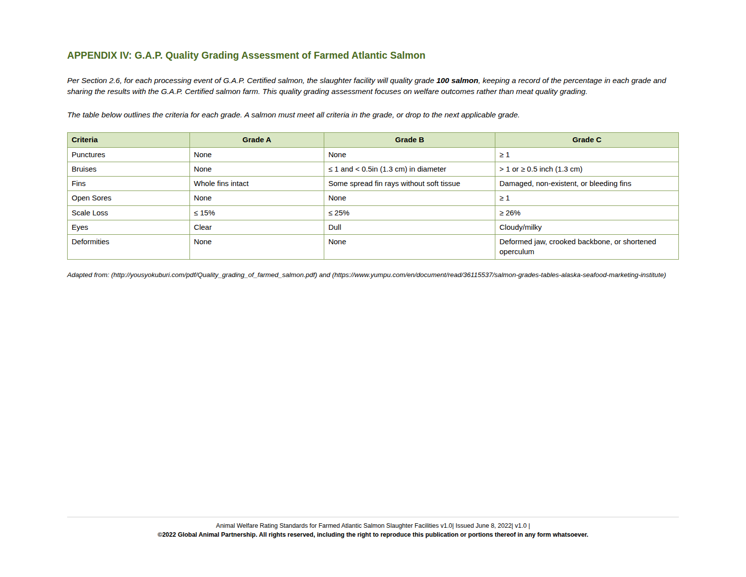APPENDIX IV: G.A.P. Quality Grading Assessment of Farmed Atlantic Salmon
Per Section 2.6, for each processing event of G.A.P. Certified salmon, the slaughter facility will quality grade 100 salmon, keeping a record of the percentage in each grade and sharing the results with the G.A.P. Certified salmon farm. This quality grading assessment focuses on welfare outcomes rather than meat quality grading.
The table below outlines the criteria for each grade. A salmon must meet all criteria in the grade, or drop to the next applicable grade.
| Criteria | Grade A | Grade B | Grade C |
| --- | --- | --- | --- |
| Punctures | None | None | ≥ 1 |
| Bruises | None | ≤ 1 and < 0.5in (1.3 cm) in diameter | > 1 or ≥ 0.5 inch (1.3 cm) |
| Fins | Whole fins intact | Some spread fin rays without soft tissue | Damaged, non-existent, or bleeding fins |
| Open Sores | None | None | ≥ 1 |
| Scale Loss | ≤ 15% | ≤ 25% | ≥ 26% |
| Eyes | Clear | Dull | Cloudy/milky |
| Deformities | None | None | Deformed jaw, crooked backbone, or shortened operculum |
Adapted from: (http://yousyokuburi.com/pdf/Quality_grading_of_farmed_salmon.pdf) and (https://www.yumpu.com/en/document/read/36115537/salmon-grades-tables-alaska-seafood-marketing-institute)
Animal Welfare Rating Standards for Farmed Atlantic Salmon Slaughter Facilities v1.0| Issued June 8, 2022| v1.0 |
©2022 Global Animal Partnership. All rights reserved, including the right to reproduce this publication or portions thereof in any form whatsoever.